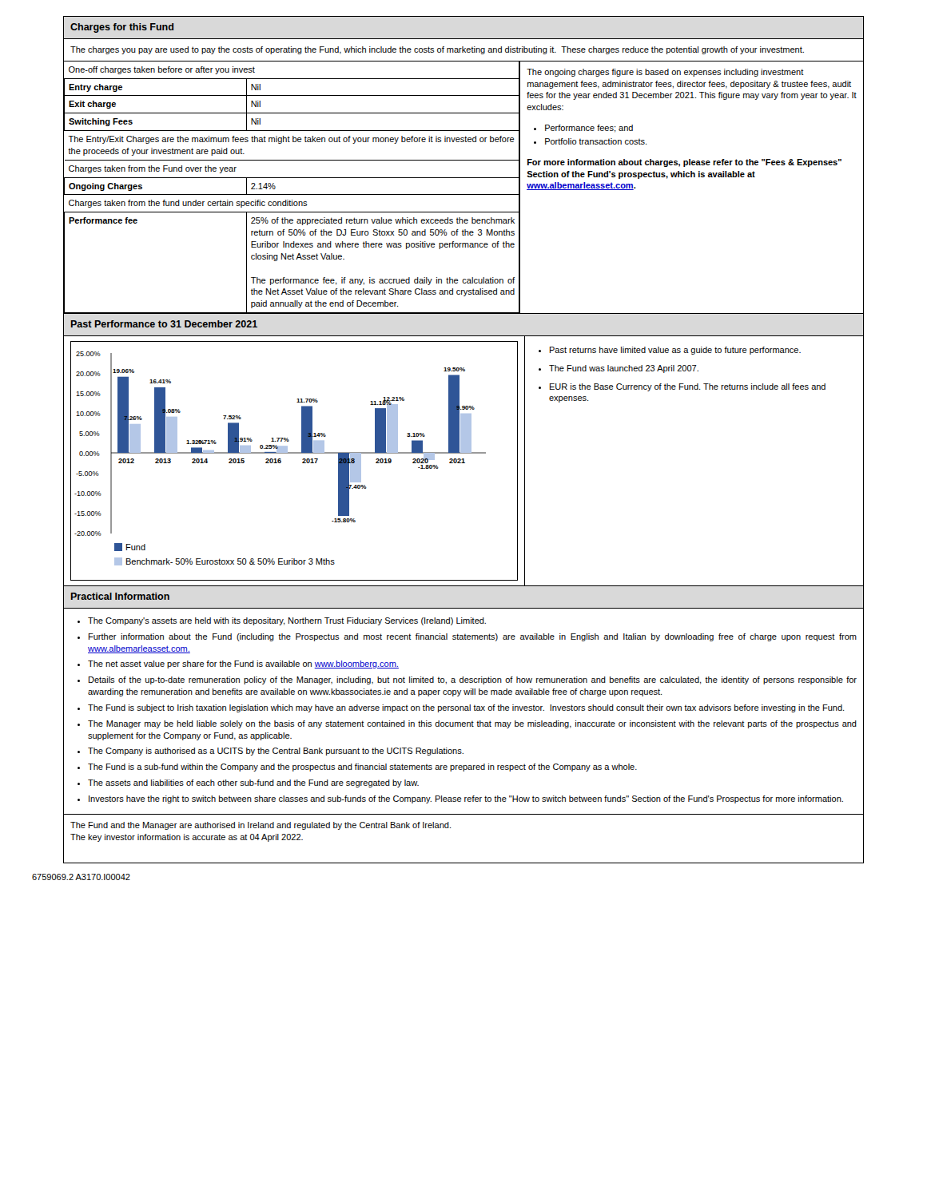Charges for this Fund
The charges you pay are used to pay the costs of operating the Fund, which include the costs of marketing and distributing it. These charges reduce the potential growth of your investment.
| One-off charges taken before or after you invest |
| Entry charge | Nil |
| Exit charge | Nil |
| Switching Fees | Nil |
| The Entry/Exit Charges are the maximum fees that might be taken out of your money before it is invested or before the proceeds of your investment are paid out. |
| Charges taken from the Fund over the year |
| Ongoing Charges | 2.14% |
| Charges taken from the fund under certain specific conditions |
| Performance fee | 25% of the appreciated return value which exceeds the benchmark return of 50% of the DJ Euro Stoxx 50 and 50% of the 3 Months Euribor Indexes and where there was positive performance of the closing Net Asset Value. The performance fee, if any, is accrued daily in the calculation of the Net Asset Value of the relevant Share Class and crystalised and paid annually at the end of December. |
The ongoing charges figure is based on expenses including investment management fees, administrator fees, director fees, depositary & trustee fees, audit fees for the year ended 31 December 2021. This figure may vary from year to year. It excludes:
Performance fees; and
Portfolio transaction costs.
For more information about charges, please refer to the "Fees & Expenses" Section of the Fund's prospectus, which is available at www.albemarleasset.com.
Past Performance to 31 December 2021
25.00% 20.00% 15.00% 10.00% 5.00% 0.00% -5.00% -10.00% -15.00% -20.00% 19.06% 7.26% 16.41% 9.08% 1.32% 0.71% 7.52% 1.91% 0.25% 1.77% 11.70% 3.14% -15.80% -7.40% 11.18% 12.21% 3.10% -1.80% 19.50% 9.90% 2012 2013 2014 2015 2016 2017 2018 2019 2020 2021 Fund Benchmark- 50% Eurostoxx 50 & 50% Euribor 3 Mths
Past returns have limited value as a guide to future performance.
The Fund was launched 23 April 2007.
EUR is the Base Currency of the Fund. The returns include all fees and expenses.
Practical Information
The Company's assets are held with its depositary, Northern Trust Fiduciary Services (Ireland) Limited.
Further information about the Fund (including the Prospectus and most recent financial statements) are available in English and Italian by downloading free of charge upon request from www.albemarleasset.com.
The net asset value per share for the Fund is available on www.bloomberg.com.
Details of the up-to-date remuneration policy of the Manager, including, but not limited to, a description of how remuneration and benefits are calculated, the identity of persons responsible for awarding the remuneration and benefits are available on www.kbassociates.ie and a paper copy will be made available free of charge upon request.
The Fund is subject to Irish taxation legislation which may have an adverse impact on the personal tax of the investor. Investors should consult their own tax advisors before investing in the Fund.
The Manager may be held liable solely on the basis of any statement contained in this document that may be misleading, inaccurate or inconsistent with the relevant parts of the prospectus and supplement for the Company or Fund, as applicable.
The Company is authorised as a UCITS by the Central Bank pursuant to the UCITS Regulations.
The Fund is a sub-fund within the Company and the prospectus and financial statements are prepared in respect of the Company as a whole.
The assets and liabilities of each other sub-fund and the Fund are segregated by law.
Investors have the right to switch between share classes and sub-funds of the Company. Please refer to the "How to switch between funds" Section of the Fund's Prospectus for more information.
The Fund and the Manager are authorised in Ireland and regulated by the Central Bank of Ireland.
The key investor information is accurate as at 04 April 2022.
6759069.2 A3170.I00042